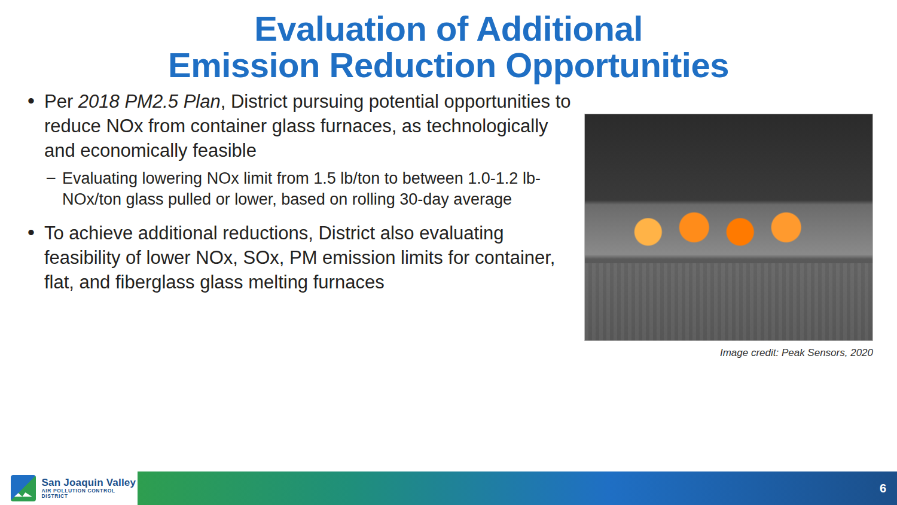Evaluation of Additional
Emission Reduction Opportunities
Per 2018 PM2.5 Plan, District pursuing potential opportunities to reduce NOx from container glass furnaces, as technologically and economically feasible
Evaluating lowering NOx limit from 1.5 lb/ton to between 1.0-1.2 lb-NOx/ton glass pulled or lower, based on rolling 30-day average
To achieve additional reductions, District also evaluating feasibility of lower NOx, SOx, PM emission limits for container, flat, and fiberglass glass melting furnaces
Image credit: Peak Sensors, 2020
San Joaquin Valley
AIR POLLUTION CONTROL DISTRICT
6